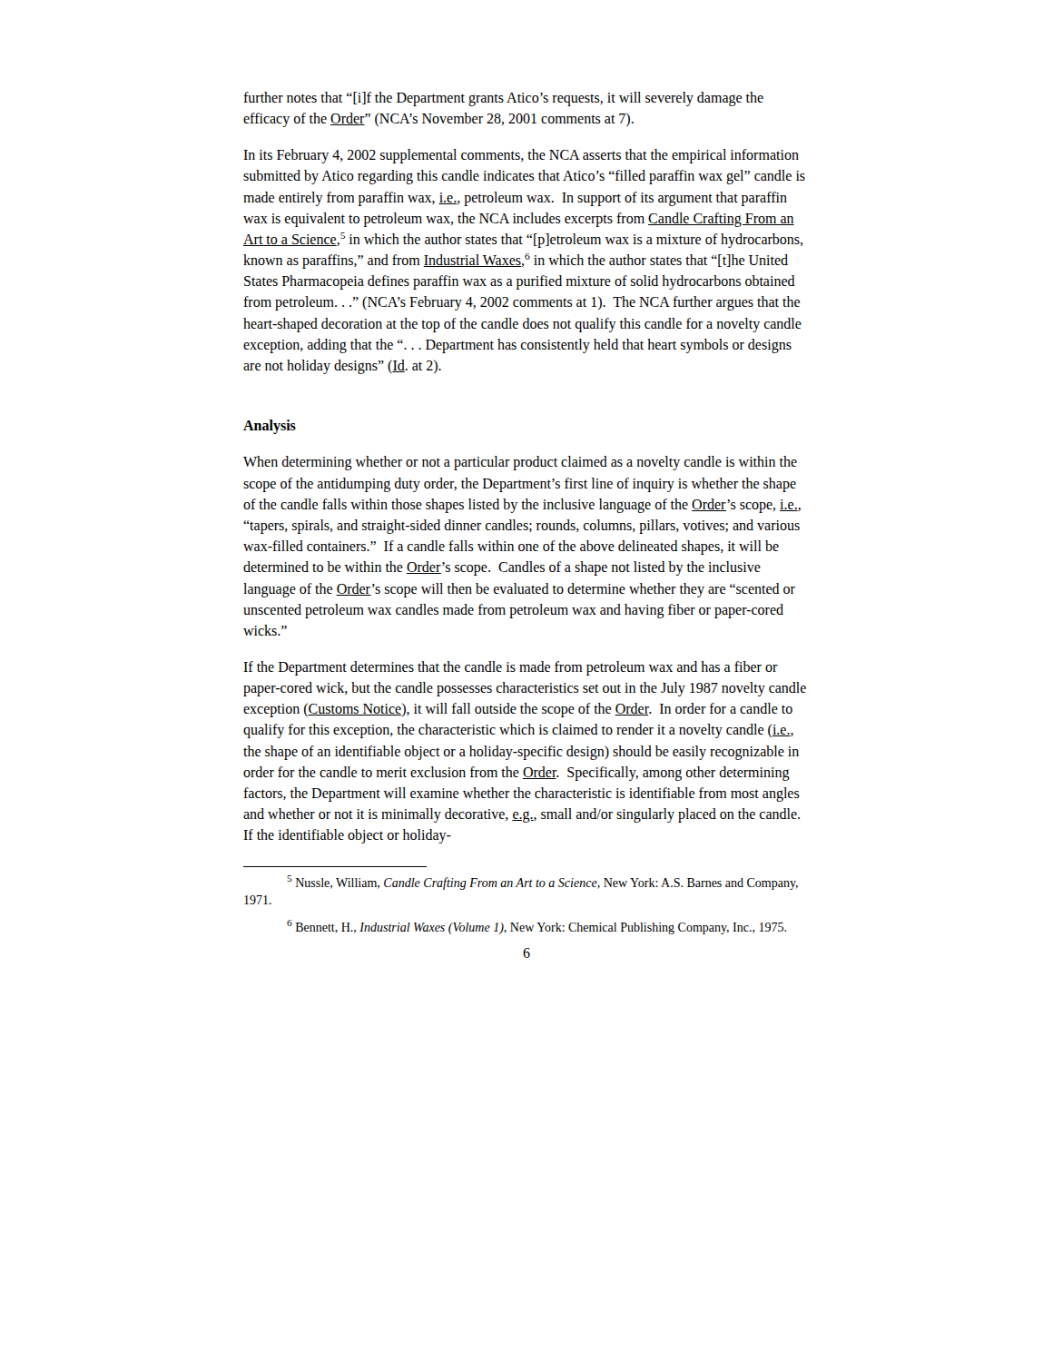further notes that “[i]f the Department grants Atico’s requests, it will severely damage the efficacy of the Order” (NCA’s November 28, 2001 comments at 7).
In its February 4, 2002 supplemental comments, the NCA asserts that the empirical information submitted by Atico regarding this candle indicates that Atico’s “filled paraffin wax gel” candle is made entirely from paraffin wax, i.e., petroleum wax. In support of its argument that paraffin wax is equivalent to petroleum wax, the NCA includes excerpts from Candle Crafting From an Art to a Science,5 in which the author states that “[p]etroleum wax is a mixture of hydrocarbons, known as paraffins,” and from Industrial Waxes,6 in which the author states that “[t]he United States Pharmacopeia defines paraffin wax as a purified mixture of solid hydrocarbons obtained from petroleum. . .” (NCA’s February 4, 2002 comments at 1). The NCA further argues that the heart-shaped decoration at the top of the candle does not qualify this candle for a novelty candle exception, adding that the “. . . Department has consistently held that heart symbols or designs are not holiday designs” (Id. at 2).
Analysis
When determining whether or not a particular product claimed as a novelty candle is within the scope of the antidumping duty order, the Department’s first line of inquiry is whether the shape of the candle falls within those shapes listed by the inclusive language of the Order’s scope, i.e., “tapers, spirals, and straight-sided dinner candles; rounds, columns, pillars, votives; and various wax-filled containers.” If a candle falls within one of the above delineated shapes, it will be determined to be within the Order’s scope. Candles of a shape not listed by the inclusive language of the Order’s scope will then be evaluated to determine whether they are “scented or unscented petroleum wax candles made from petroleum wax and having fiber or paper-cored wicks.”
If the Department determines that the candle is made from petroleum wax and has a fiber or paper-cored wick, but the candle possesses characteristics set out in the July 1987 novelty candle exception (Customs Notice), it will fall outside the scope of the Order. In order for a candle to qualify for this exception, the characteristic which is claimed to render it a novelty candle (i.e., the shape of an identifiable object or a holiday-specific design) should be easily recognizable in order for the candle to merit exclusion from the Order. Specifically, among other determining factors, the Department will examine whether the characteristic is identifiable from most angles and whether or not it is minimally decorative, e.g., small and/or singularly placed on the candle. If the identifiable object or holiday-
5 Nussle, William, Candle Crafting From an Art to a Science, New York: A.S. Barnes and Company, 1971.
6 Bennett, H., Industrial Waxes (Volume 1), New York: Chemical Publishing Company, Inc., 1975.
6